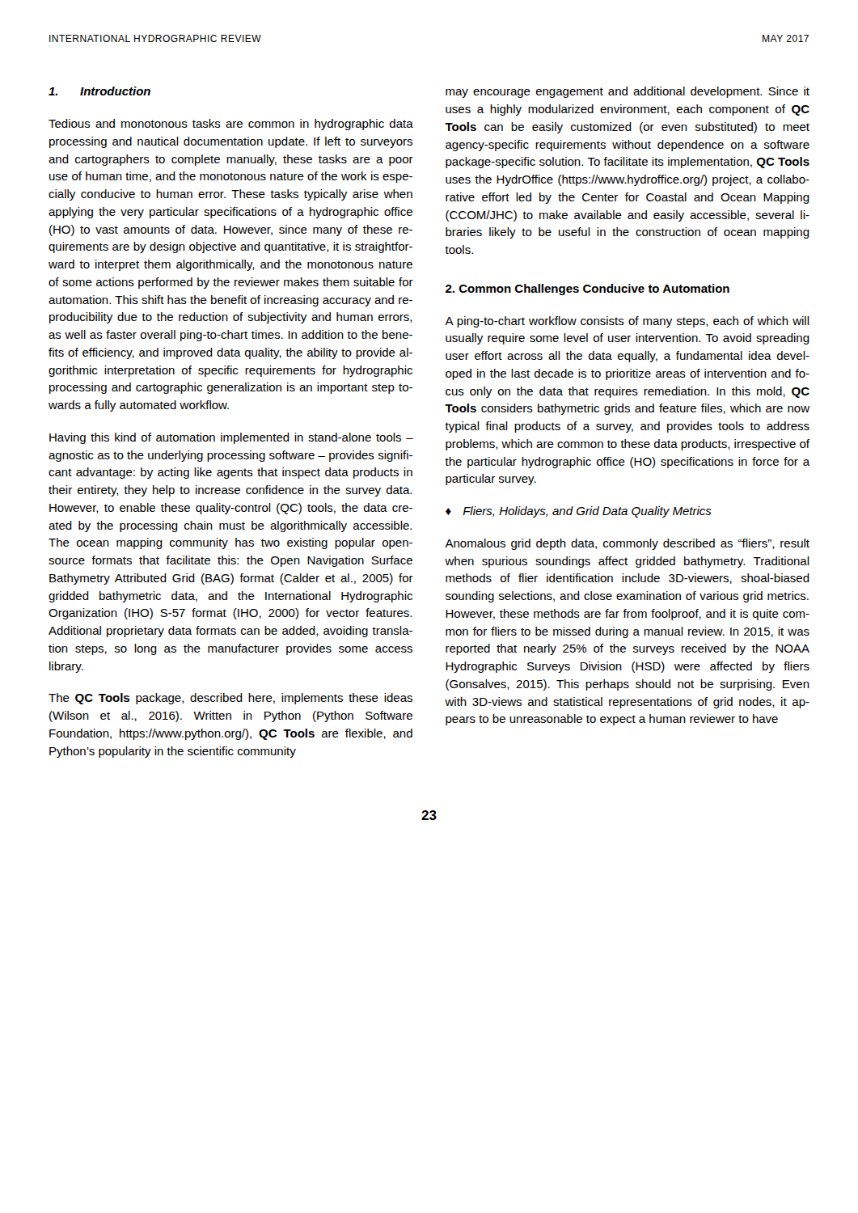INTERNATIONAL HYDROGRAPHIC REVIEW MAY 2017
1. Introduction
Tedious and monotonous tasks are common in hydrographic data processing and nautical documentation update. If left to surveyors and cartographers to complete manually, these tasks are a poor use of human time, and the monotonous nature of the work is especially conducive to human error. These tasks typically arise when applying the very particular specifications of a hydrographic office (HO) to vast amounts of data. However, since many of these requirements are by design objective and quantitative, it is straightforward to interpret them algorithmically, and the monotonous nature of some actions performed by the reviewer makes them suitable for automation. This shift has the benefit of increasing accuracy and reproducibility due to the reduction of subjectivity and human errors, as well as faster overall ping-to-chart times. In addition to the benefits of efficiency, and improved data quality, the ability to provide algorithmic interpretation of specific requirements for hydrographic processing and cartographic generalization is an important step towards a fully automated workflow.
Having this kind of automation implemented in stand-alone tools – agnostic as to the underlying processing software – provides significant advantage: by acting like agents that inspect data products in their entirety, they help to increase confidence in the survey data. However, to enable these quality-control (QC) tools, the data created by the processing chain must be algorithmically accessible. The ocean mapping community has two existing popular open-source formats that facilitate this: the Open Navigation Surface Bathymetry Attributed Grid (BAG) format (Calder et al., 2005) for gridded bathymetric data, and the International Hydrographic Organization (IHO) S-57 format (IHO, 2000) for vector features. Additional proprietary data formats can be added, avoiding translation steps, so long as the manufacturer provides some access library.
The QC Tools package, described here, implements these ideas (Wilson et al., 2016). Written in Python (Python Software Foundation, https://www.python.org/), QC Tools are flexible, and Python’s popularity in the scientific community
may encourage engagement and additional development. Since it uses a highly modularized environment, each component of QC Tools can be easily customized (or even substituted) to meet agency-specific requirements without dependence on a software package-specific solution. To facilitate its implementation, QC Tools uses the HydrOffice (https://www.hydroffice.org/) project, a collaborative effort led by the Center for Coastal and Ocean Mapping (CCOM/JHC) to make available and easily accessible, several libraries likely to be useful in the construction of ocean mapping tools.
2. Common Challenges Conducive to Automation
A ping-to-chart workflow consists of many steps, each of which will usually require some level of user intervention. To avoid spreading user effort across all the data equally, a fundamental idea developed in the last decade is to prioritize areas of intervention and focus only on the data that requires remediation. In this mold, QC Tools considers bathymetric grids and feature files, which are now typical final products of a survey, and provides tools to address problems, which are common to these data products, irrespective of the particular hydrographic office (HO) specifications in force for a particular survey.
♦ Fliers, Holidays, and Grid Data Quality Metrics
Anomalous grid depth data, commonly described as “fliers”, result when spurious soundings affect gridded bathymetry. Traditional methods of flier identification include 3D-viewers, shoal-biased sounding selections, and close examination of various grid metrics. However, these methods are far from foolproof, and it is quite common for fliers to be missed during a manual review. In 2015, it was reported that nearly 25% of the surveys received by the NOAA Hydrographic Surveys Division (HSD) were affected by fliers (Gonsalves, 2015). This perhaps should not be surprising. Even with 3D-views and statistical representations of grid nodes, it appears to be unreasonable to expect a human reviewer to have
23